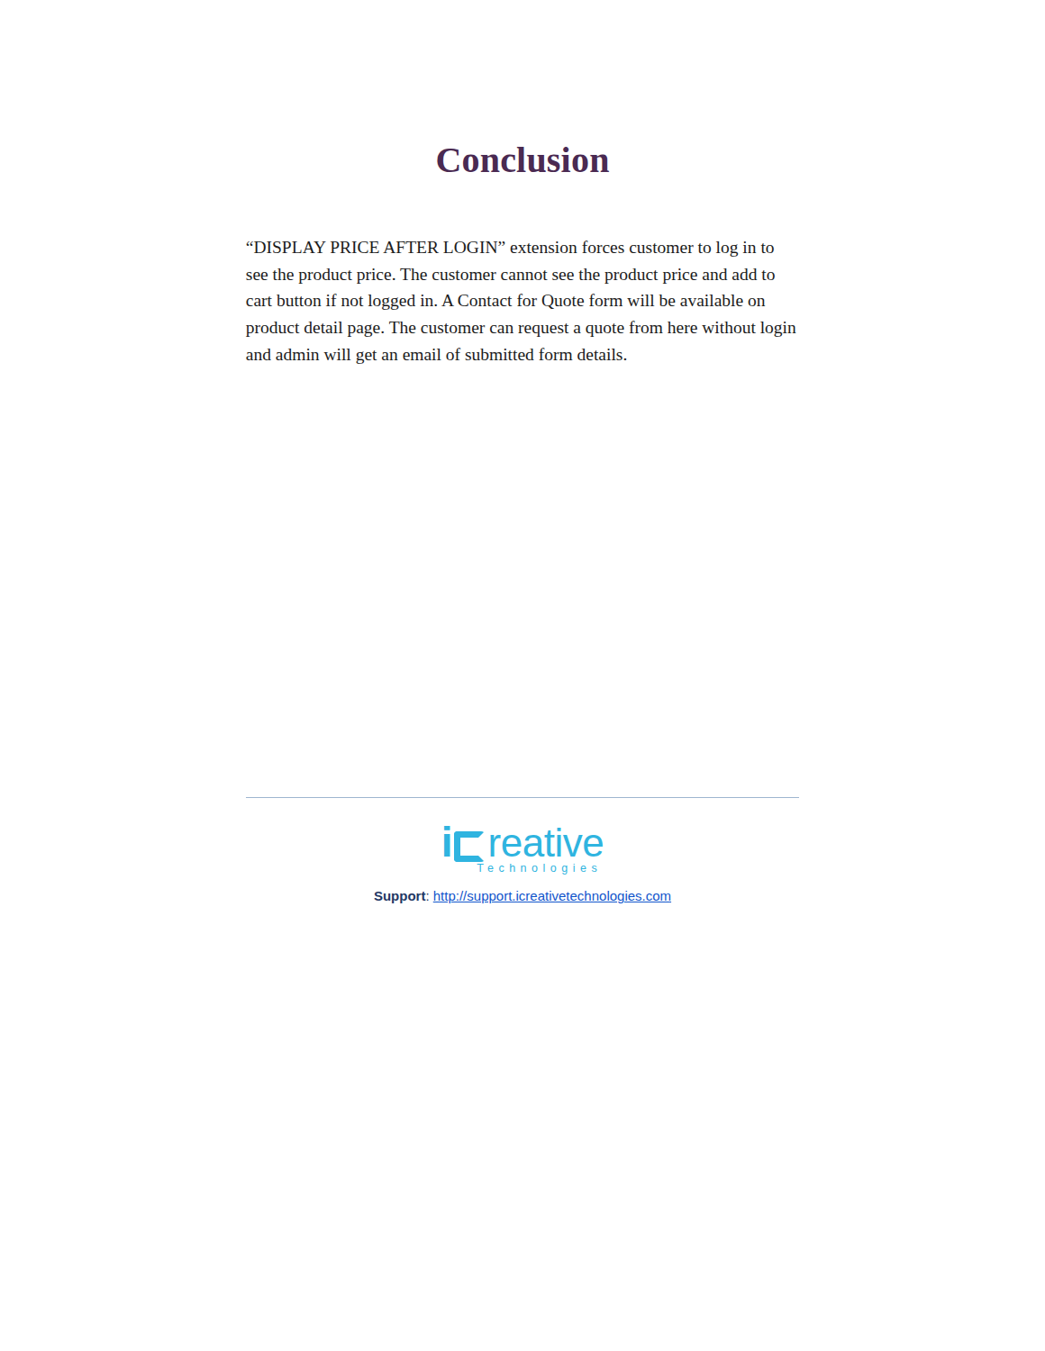Conclusion
“DISPLAY PRICE AFTER LOGIN” extension forces customer to log in to see the product price. The customer cannot see the product price and add to cart button if not logged in. A Contact for Quote form will be available on product detail page. The customer can request a quote from here without login and admin will get an email of submitted form details.
i reative
Technologies
Support: http://support.icreativetechnologies.com